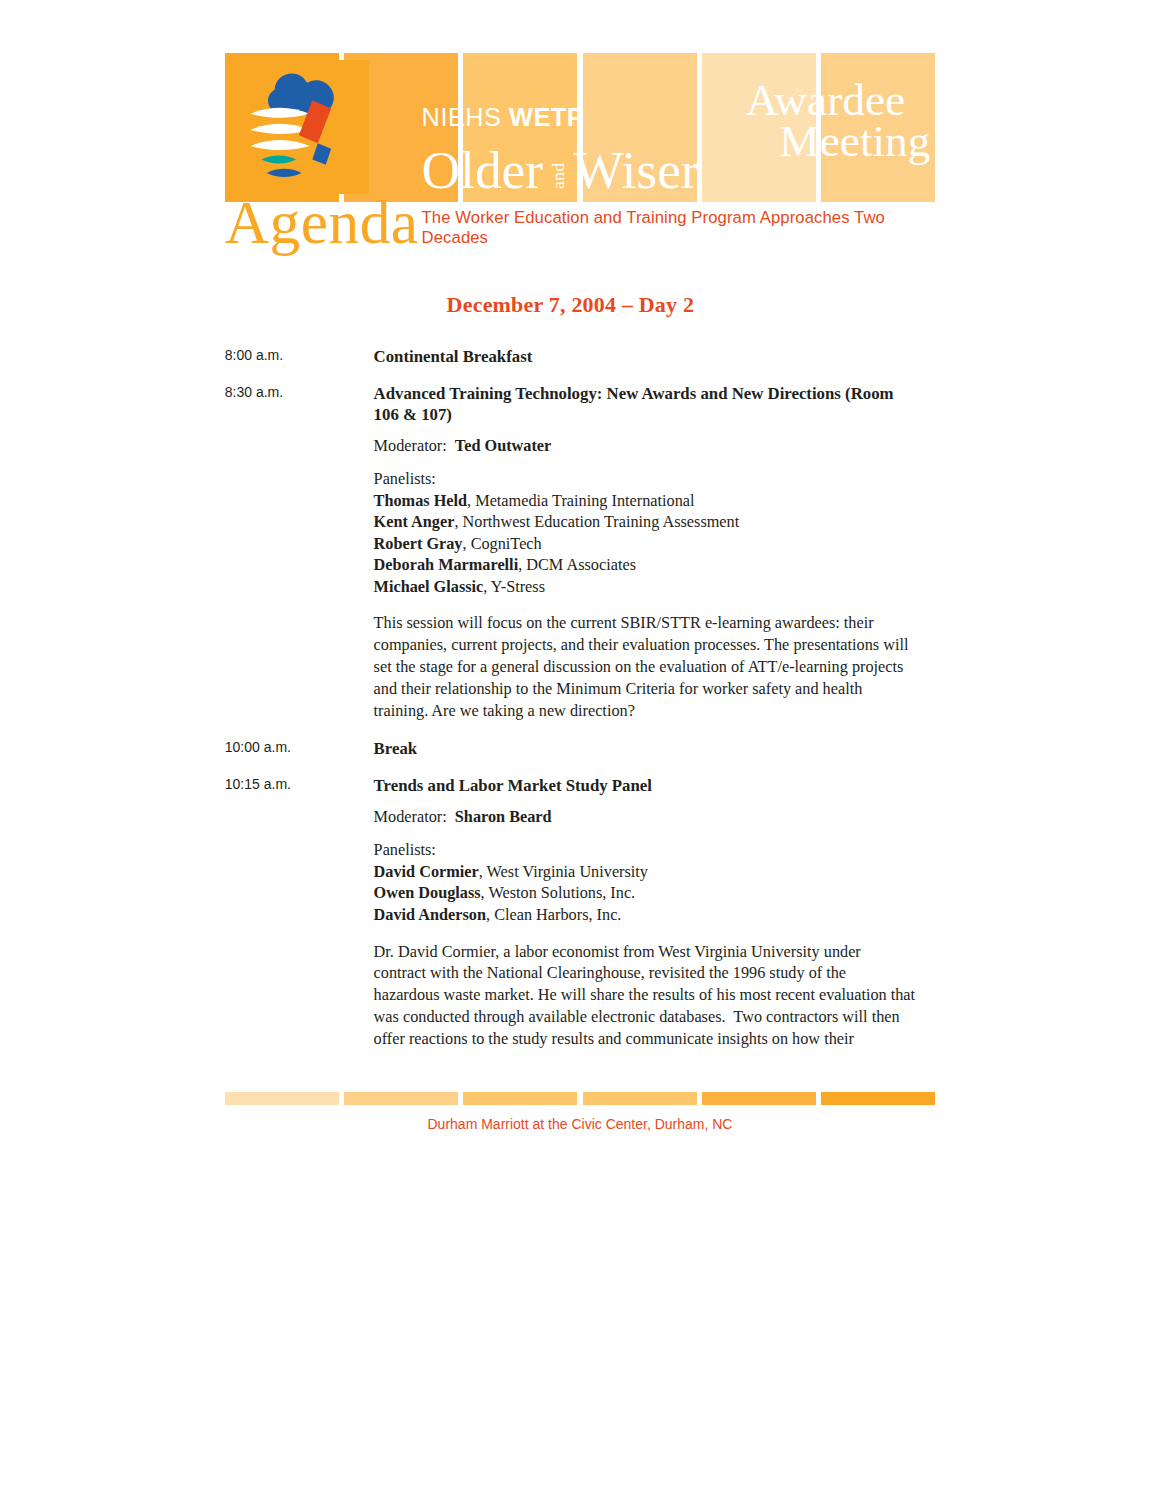NIEHS WETP
Olderand Wiser
AwardeeMeeting
The Worker Education and Training Program Approaches Two Decades
Agenda
December 7, 2004 – Day 2
| 8:00 a.m. | Continental Breakfast |
| 8:30 a.m. | Advanced Training Technology: New Awards and New Directions (Room 106 & 107) Moderator: Ted Outwater Panelists: Thomas Held , Metamedia Training International Kent Anger , Northwest Education Training Assessment Robert Gray , CogniTech Deborah Marmarelli , DCM Associates Michael Glassic , Y-Stress This session will focus on the current SBIR/STTR e-learning awardees: their companies, current projects, and their evaluation processes. The presentations will set the stage for a general discussion on the evaluation of ATT/e-learning projects and their relationship to the Minimum Criteria for worker safety and health training. Are we taking a new direction? |
| 10:00 a.m. | Break |
| 10:15 a.m. | Trends and Labor Market Study Panel Moderator: Sharon Beard Panelists: David Cormier , West Virginia University Owen Douglass , Weston Solutions, Inc. David Anderson , Clean Harbors, Inc. Dr. David Cormier, a labor economist from West Virginia University under contract with the National Clearinghouse, revisited the 1996 study of the hazardous waste market. He will share the results of his most recent evaluation that was conducted through available electronic databases. Two contractors will then offer reactions to the study results and communicate insights on how their |
Durham Marriott at the Civic Center, Durham, NC